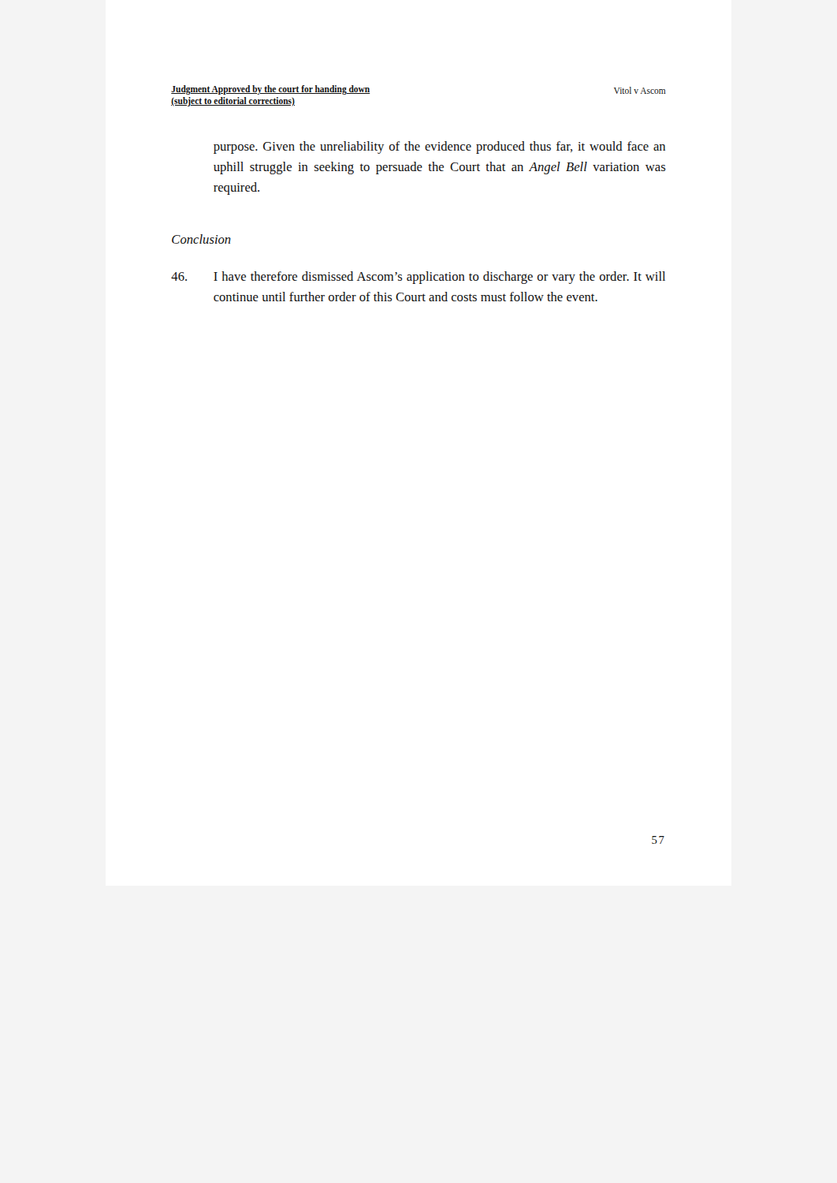Judgment Approved by the court for handing down (subject to editorial corrections)
Vitol v Ascom
purpose. Given the unreliability of the evidence produced thus far, it would face an uphill struggle in seeking to persuade the Court that an Angel Bell variation was required.
Conclusion
46. I have therefore dismissed Ascom’s application to discharge or vary the order. It will continue until further order of this Court and costs must follow the event.
57